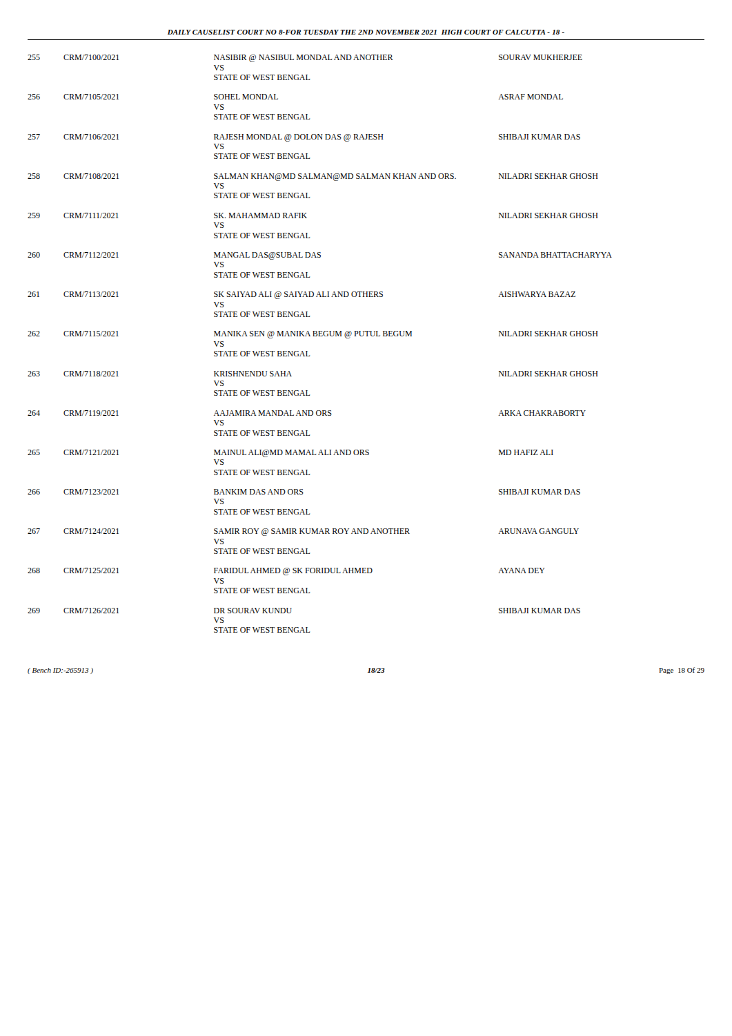DAILY CAUSELIST COURT NO 8-FOR TUESDAY THE 2ND NOVEMBER 2021 HIGH COURT OF CALCUTTA - 18 -
| 255 | CRM/7100/2021 | NASIBIR @ NASIBUL MONDAL AND ANOTHER VS STATE OF WEST BENGAL | SOURAV MUKHERJEE |
| 256 | CRM/7105/2021 | SOHEL MONDAL VS STATE OF WEST BENGAL | ASRAF MONDAL |
| 257 | CRM/7106/2021 | RAJESH MONDAL @ DOLON DAS @ RAJESH VS STATE OF WEST BENGAL | SHIBAJI KUMAR DAS |
| 258 | CRM/7108/2021 | SALMAN KHAN@MD SALMAN@MD SALMAN KHAN AND ORS. VS STATE OF WEST BENGAL | NILADRI SEKHAR GHOSH |
| 259 | CRM/7111/2021 | SK. MAHAMMAD RAFIK VS STATE OF WEST BENGAL | NILADRI SEKHAR GHOSH |
| 260 | CRM/7112/2021 | MANGAL DAS@SUBAL DAS VS STATE OF WEST BENGAL | SANANDA BHATTACHARYYA |
| 261 | CRM/7113/2021 | SK SAIYAD ALI @ SAIYAD ALI AND OTHERS VS STATE OF WEST BENGAL | AISHWARYA BAZAZ |
| 262 | CRM/7115/2021 | MANIKA SEN @ MANIKA BEGUM @ PUTUL BEGUM VS STATE OF WEST BENGAL | NILADRI SEKHAR GHOSH |
| 263 | CRM/7118/2021 | KRISHNENDU SAHA VS STATE OF WEST BENGAL | NILADRI SEKHAR GHOSH |
| 264 | CRM/7119/2021 | AAJAMIRA MANDAL AND ORS VS STATE OF WEST BENGAL | ARKA CHAKRABORTY |
| 265 | CRM/7121/2021 | MAINUL ALI@MD MAMAL ALI AND ORS VS STATE OF WEST BENGAL | MD HAFIZ ALI |
| 266 | CRM/7123/2021 | BANKIM DAS AND ORS VS STATE OF WEST BENGAL | SHIBAJI KUMAR DAS |
| 267 | CRM/7124/2021 | SAMIR ROY @ SAMIR KUMAR ROY AND ANOTHER VS STATE OF WEST BENGAL | ARUNAVA GANGULY |
| 268 | CRM/7125/2021 | FARIDUL AHMED @ SK FORIDUL AHMED VS STATE OF WEST BENGAL | AYANA DEY |
| 269 | CRM/7126/2021 | DR SOURAV KUNDU VS STATE OF WEST BENGAL | SHIBAJI KUMAR DAS |
( Bench ID:-265913 )
18/23
Page 18 Of 29